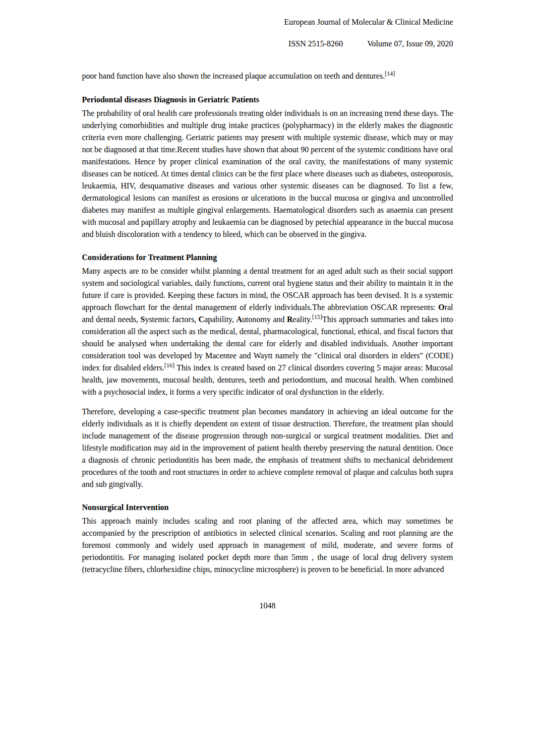European Journal of Molecular & Clinical Medicine ISSN 2515-8260 Volume 07, Issue 09, 2020
poor hand function have also shown the increased plaque accumulation on teeth and dentures.[14]
Periodontal diseases Diagnosis in Geriatric Patients
The probability of oral health care professionals treating older individuals is on an increasing trend these days. The underlying comorbidities and multiple drug intake practices (polypharmacy) in the elderly makes the diagnostic criteria even more challenging. Geriatric patients may present with multiple systemic disease, which may or may not be diagnosed at that time.Recent studies have shown that about 90 percent of the systemic conditions have oral manifestations. Hence by proper clinical examination of the oral cavity, the manifestations of many systemic diseases can be noticed. At times dental clinics can be the first place where diseases such as diabetes, osteoporosis, leukaemia, HIV, desquamative diseases and various other systemic diseases can be diagnosed. To list a few, dermatological lesions can manifest as erosions or ulcerations in the buccal mucosa or gingiva and uncontrolled diabetes may manifest as multiple gingival enlargements. Haematological disorders such as anaemia can present with mucosal and papillary atrophy and leukaemia can be diagnosed by petechial appearance in the buccal mucosa and bluish discoloration with a tendency to bleed, which can be observed in the gingiva.
Considerations for Treatment Planning
Many aspects are to be consider whilst planning a dental treatment for an aged adult such as their social support system and sociological variables, daily functions, current oral hygiene status and their ability to maintain it in the future if care is provided. Keeping these factors in mind, the OSCAR approach has been devised. It is a systemic approach flowchart for the dental management of elderly individuals.The abbreviation OSCAR represents: Oral and dental needs, Systemic factors, Capability, Autonomy and Reality.[15]This approach summaries and takes into consideration all the aspect such as the medical, dental, pharmacological, functional, ethical, and fiscal factors that should be analysed when undertaking the dental care for elderly and disabled individuals. Another important consideration tool was developed by Macentee and Waytt namely the "clinical oral disorders in elders" (CODE) index for disabled elders.[16] This index is created based on 27 clinical disorders covering 5 major areas: Mucosal health, jaw movements, mucosal health, dentures, teeth and periodontium, and mucosal health. When combined with a psychosocial index, it forms a very specific indicator of oral dysfunction in the elderly.
Therefore, developing a case-specific treatment plan becomes mandatory in achieving an ideal outcome for the elderly individuals as it is chiefly dependent on extent of tissue destruction. Therefore, the treatment plan should include management of the disease progression through non-surgical or surgical treatment modalities. Diet and lifestyle modification may aid in the improvement of patient health thereby preserving the natural dentition. Once a diagnosis of chronic periodontitis has been made, the emphasis of treatment shifts to mechanical debridement procedures of the tooth and root structures in order to achieve complete removal of plaque and calculus both supra and sub gingivally.
Nonsurgical Intervention
This approach mainly includes scaling and root planing of the affected area, which may sometimes be accompanied by the prescription of antibiotics in selected clinical scenarios. Scaling and root planning are the foremost commonly and widely used approach in management of mild, moderate, and severe forms of periodontitis. For managing isolated pocket depth more than 5mm , the usage of local drug delivery system (tetracycline fibers, chlorhexidine chips, minocycline microsphere) is proven to be beneficial. In more advanced
1048